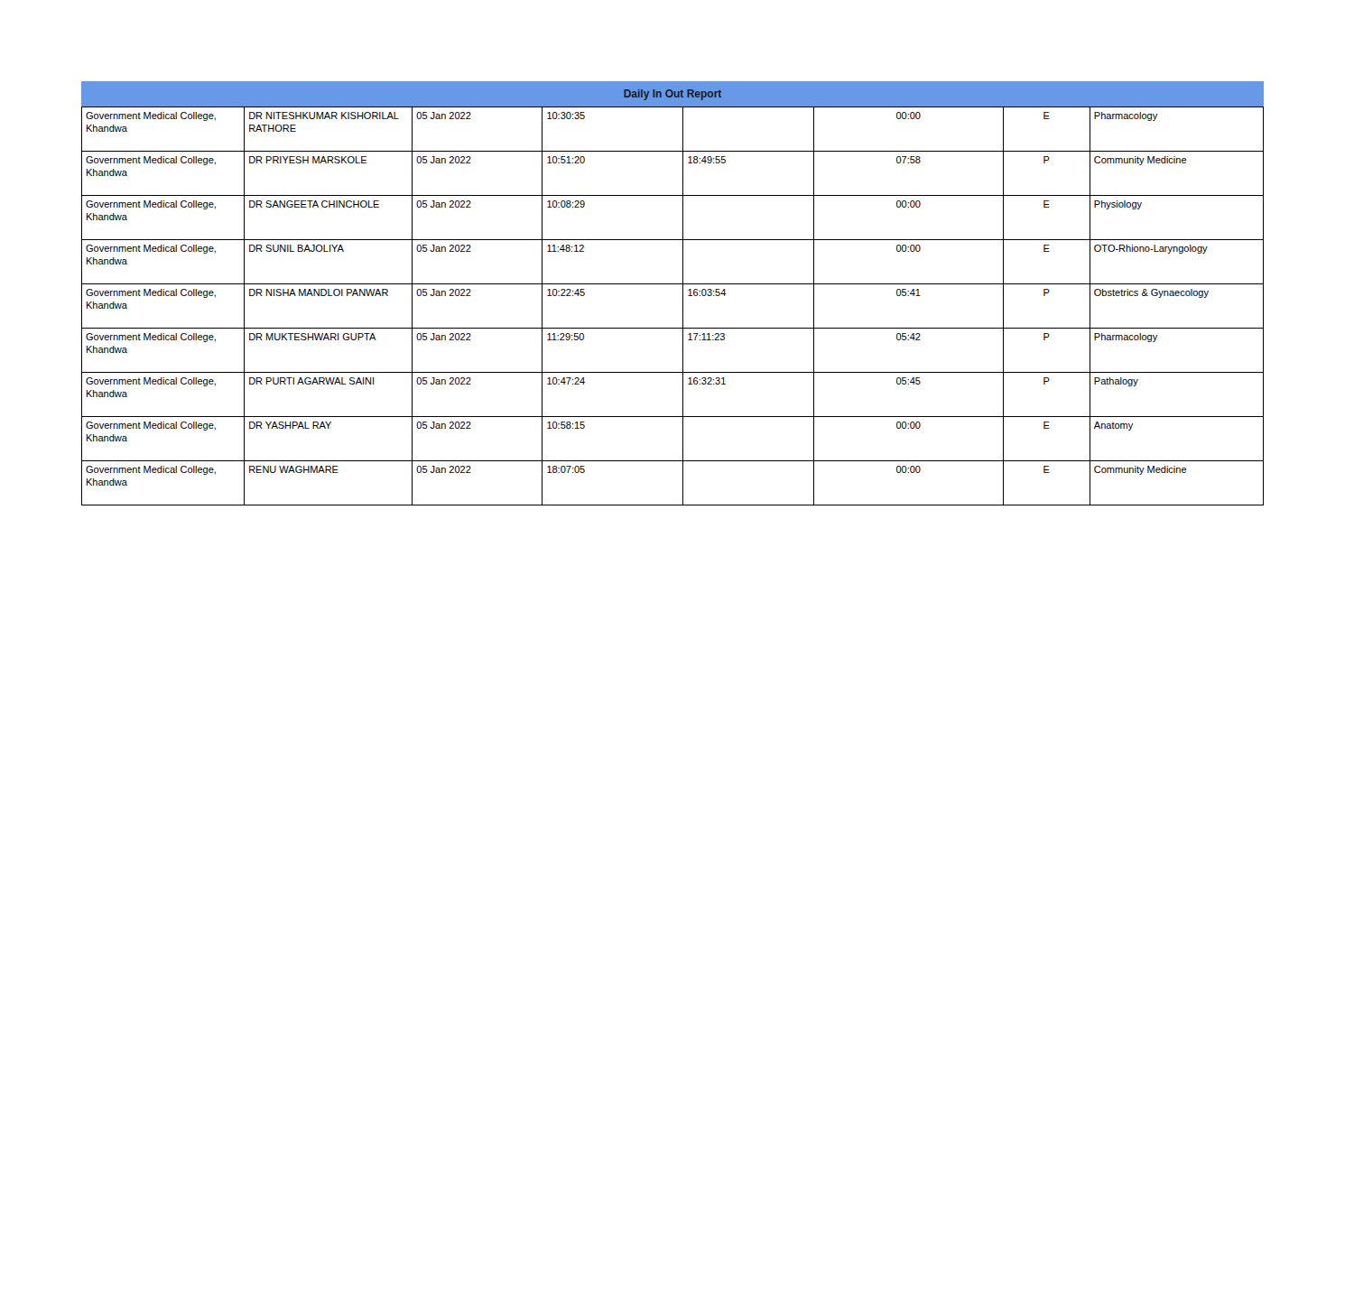Daily In Out Report
| Government Medical College, Khandwa | DR NITESHKUMAR KISHORILAL RATHORE | 05 Jan 2022 | 10:30:35 | | 00:00 | E | Pharmacology |
| Government Medical College, Khandwa | DR PRIYESH MARSKOLE | 05 Jan 2022 | 10:51:20 | 18:49:55 | 07:58 | P | Community Medicine |
| Government Medical College, Khandwa | DR SANGEETA CHINCHOLE | 05 Jan 2022 | 10:08:29 | | 00:00 | E | Physiology |
| Government Medical College, Khandwa | DR SUNIL BAJOLIYA | 05 Jan 2022 | 11:48:12 | | 00:00 | E | OTO-Rhiono-Laryngology |
| Government Medical College, Khandwa | DR NISHA MANDLOI PANWAR | 05 Jan 2022 | 10:22:45 | 16:03:54 | 05:41 | P | Obstetrics & Gynaecology |
| Government Medical College, Khandwa | DR MUKTESHWARI GUPTA | 05 Jan 2022 | 11:29:50 | 17:11:23 | 05:42 | P | Pharmacology |
| Government Medical College, Khandwa | DR PURTI AGARWAL SAINI | 05 Jan 2022 | 10:47:24 | 16:32:31 | 05:45 | P | Pathalogy |
| Government Medical College, Khandwa | DR YASHPAL RAY | 05 Jan 2022 | 10:58:15 | | 00:00 | E | Anatomy |
| Government Medical College, Khandwa | RENU WAGHMARE | 05 Jan 2022 | 18:07:05 | | 00:00 | E | Community Medicine |